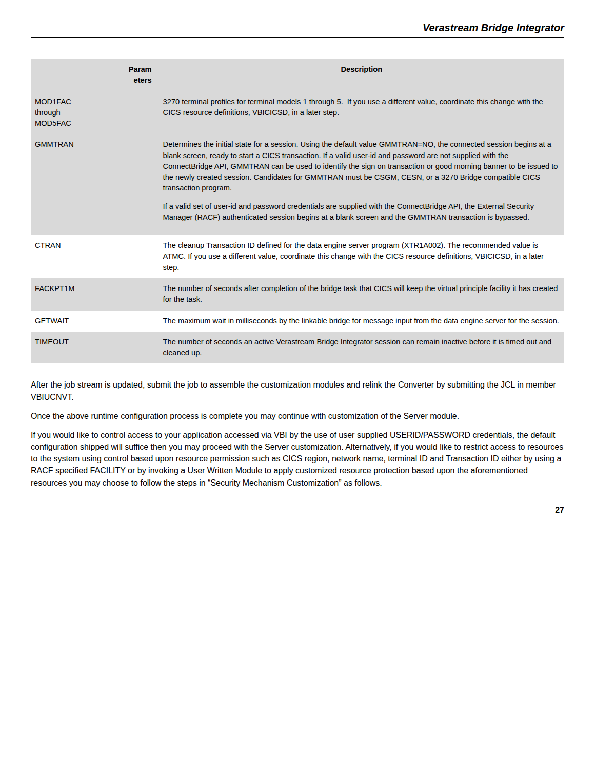Verastream Bridge Integrator
| Param eters | Description |
| --- | --- |
| MOD1FAC through MOD5FAC | 3270 terminal profiles for terminal models 1 through 5. If you use a different value, coordinate this change with the CICS resource definitions, VBICICSD, in a later step. |
| GMMTRAN | Determines the initial state for a session. Using the default value GMMTRAN=NO, the connected session begins at a blank screen, ready to start a CICS transaction. If a valid user-id and password are not supplied with the ConnectBridge API, GMMTRAN can be used to identify the sign on transaction or good morning banner to be issued to the newly created session. Candidates for GMMTRAN must be CSGM, CESN, or a 3270 Bridge compatible CICS transaction program. If a valid set of user-id and password credentials are supplied with the ConnectBridge API, the External Security Manager (RACF) authenticated session begins at a blank screen and the GMMTRAN transaction is bypassed. |
| CTRAN | The cleanup Transaction ID defined for the data engine server program (XTR1A002). The recommended value is ATMC. If you use a different value, coordinate this change with the CICS resource definitions, VBICICSD, in a later step. |
| FACKPT1M | The number of seconds after completion of the bridge task that CICS will keep the virtual principle facility it has created for the task. |
| GETWAIT | The maximum wait in milliseconds by the linkable bridge for message input from the data engine server for the session. |
| TIMEOUT | The number of seconds an active Verastream Bridge Integrator session can remain inactive before it is timed out and cleaned up. |
After the job stream is updated, submit the job to assemble the customization modules and relink the Converter by submitting the JCL in member VBIUCNVT.
Once the above runtime configuration process is complete you may continue with customization of the Server module.
If you would like to control access to your application accessed via VBI by the use of user supplied USERID/PASSWORD credentials, the default configuration shipped will suffice then you may proceed with the Server customization. Alternatively, if you would like to restrict access to resources to the system using control based upon resource permission such as CICS region, network name, terminal ID and Transaction ID either by using a RACF specified FACILITY or by invoking a User Written Module to apply customized resource protection based upon the aforementioned resources you may choose to follow the steps in “Security Mechanism Customization” as follows.
27